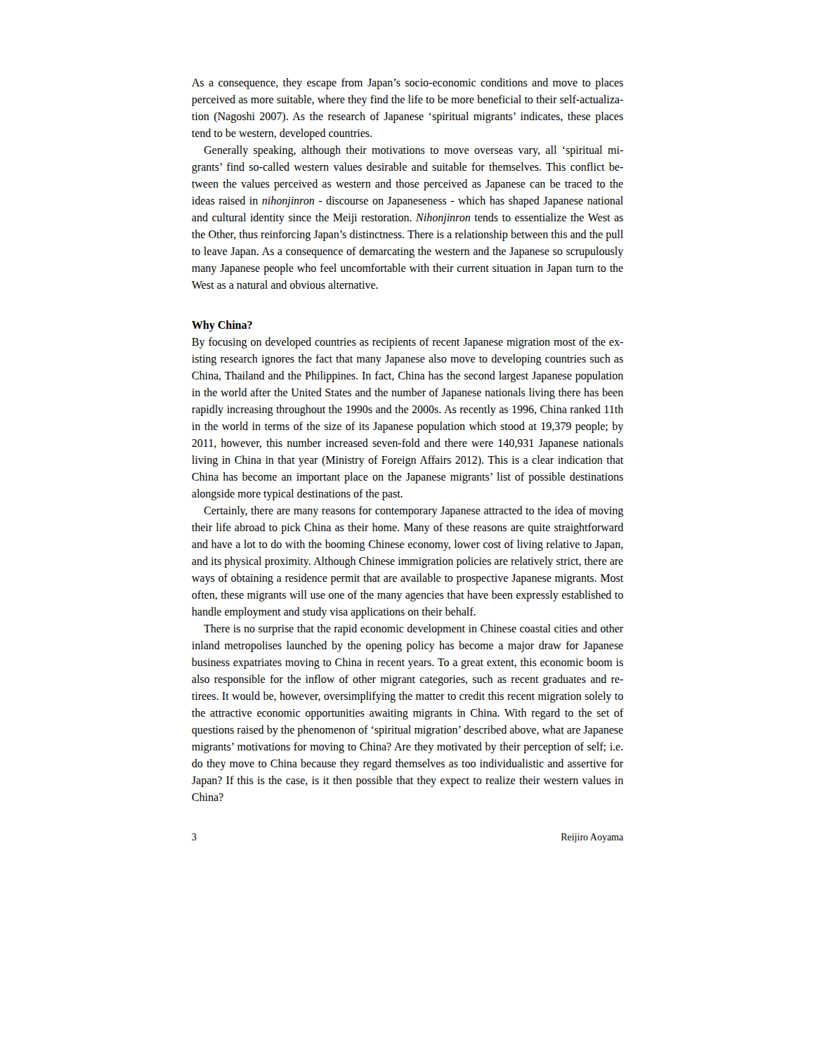As a consequence, they escape from Japan’s socio-economic conditions and move to places perceived as more suitable, where they find the life to be more beneficial to their self-actualization (Nagoshi 2007). As the research of Japanese ‘spiritual migrants’ indicates, these places tend to be western, developed countries.
Generally speaking, although their motivations to move overseas vary, all ‘spiritual migrants’ find so-called western values desirable and suitable for themselves. This conflict between the values perceived as western and those perceived as Japanese can be traced to the ideas raised in nihonjinron - discourse on Japaneseness - which has shaped Japanese national and cultural identity since the Meiji restoration. Nihonjinron tends to essentialize the West as the Other, thus reinforcing Japan’s distinctness. There is a relationship between this and the pull to leave Japan. As a consequence of demarcating the western and the Japanese so scrupulously many Japanese people who feel uncomfortable with their current situation in Japan turn to the West as a natural and obvious alternative.
Why China?
By focusing on developed countries as recipients of recent Japanese migration most of the existing research ignores the fact that many Japanese also move to developing countries such as China, Thailand and the Philippines. In fact, China has the second largest Japanese population in the world after the United States and the number of Japanese nationals living there has been rapidly increasing throughout the 1990s and the 2000s. As recently as 1996, China ranked 11th in the world in terms of the size of its Japanese population which stood at 19,379 people; by 2011, however, this number increased seven-fold and there were 140,931 Japanese nationals living in China in that year (Ministry of Foreign Affairs 2012). This is a clear indication that China has become an important place on the Japanese migrants’ list of possible destinations alongside more typical destinations of the past.
Certainly, there are many reasons for contemporary Japanese attracted to the idea of moving their life abroad to pick China as their home. Many of these reasons are quite straightforward and have a lot to do with the booming Chinese economy, lower cost of living relative to Japan, and its physical proximity. Although Chinese immigration policies are relatively strict, there are ways of obtaining a residence permit that are available to prospective Japanese migrants. Most often, these migrants will use one of the many agencies that have been expressly established to handle employment and study visa applications on their behalf.
There is no surprise that the rapid economic development in Chinese coastal cities and other inland metropolises launched by the opening policy has become a major draw for Japanese business expatriates moving to China in recent years. To a great extent, this economic boom is also responsible for the inflow of other migrant categories, such as recent graduates and retirees. It would be, however, oversimplifying the matter to credit this recent migration solely to the attractive economic opportunities awaiting migrants in China. With regard to the set of questions raised by the phenomenon of ‘spiritual migration’ described above, what are Japanese migrants’ motivations for moving to China? Are they motivated by their perception of self; i.e. do they move to China because they regard themselves as too individualistic and assertive for Japan? If this is the case, is it then possible that they expect to realize their western values in China?
3 Reijiro Aoyama